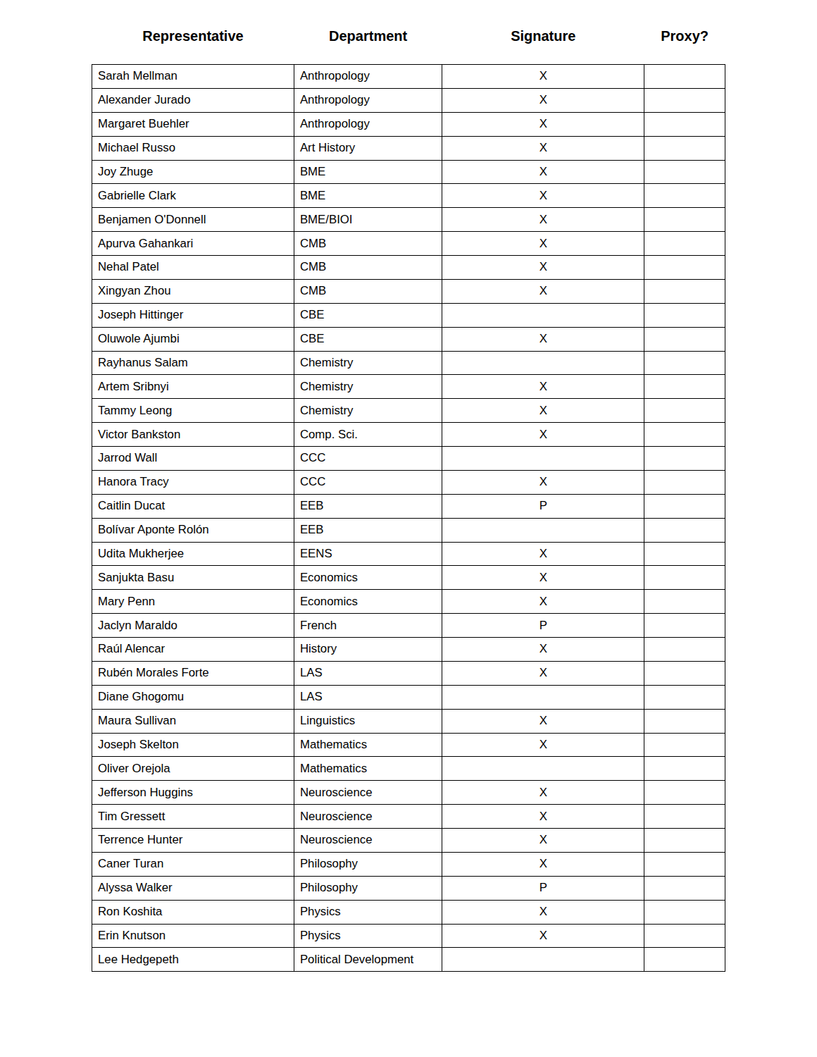| Representative | Department | Signature | Proxy? |
| --- | --- | --- | --- |
| Sarah Mellman | Anthropology | X | |
| Alexander Jurado | Anthropology | X | |
| Margaret Buehler | Anthropology | X | |
| Michael Russo | Art History | X | |
| Joy Zhuge | BME | X | |
| Gabrielle Clark | BME | X | |
| Benjamen O'Donnell | BME/BIOI | X | |
| Apurva Gahankari | CMB | X | |
| Nehal Patel | CMB | X | |
| Xingyan Zhou | CMB | X | |
| Joseph Hittinger | CBE | | |
| Oluwole Ajumbi | CBE | X | |
| Rayhanus Salam | Chemistry | | |
| Artem Sribnyi | Chemistry | X | |
| Tammy Leong | Chemistry | X | |
| Victor Bankston | Comp. Sci. | X | |
| Jarrod Wall | CCC | | |
| Hanora Tracy | CCC | X | |
| Caitlin Ducat | EEB | P | |
| Bolívar Aponte Rolón | EEB | | |
| Udita Mukherjee | EENS | X | |
| Sanjukta Basu | Economics | X | |
| Mary Penn | Economics | X | |
| Jaclyn Maraldo | French | P | |
| Raúl Alencar | History | X | |
| Rubén Morales Forte | LAS | X | |
| Diane Ghogomu | LAS | | |
| Maura Sullivan | Linguistics | X | |
| Joseph Skelton | Mathematics | X | |
| Oliver Orejola | Mathematics | | |
| Jefferson Huggins | Neuroscience | X | |
| Tim Gressett | Neuroscience | X | |
| Terrence Hunter | Neuroscience | X | |
| Caner Turan | Philosophy | X | |
| Alyssa Walker | Philosophy | P | |
| Ron Koshita | Physics | X | |
| Erin Knutson | Physics | X | |
| Lee Hedgepeth | Political Development | | |